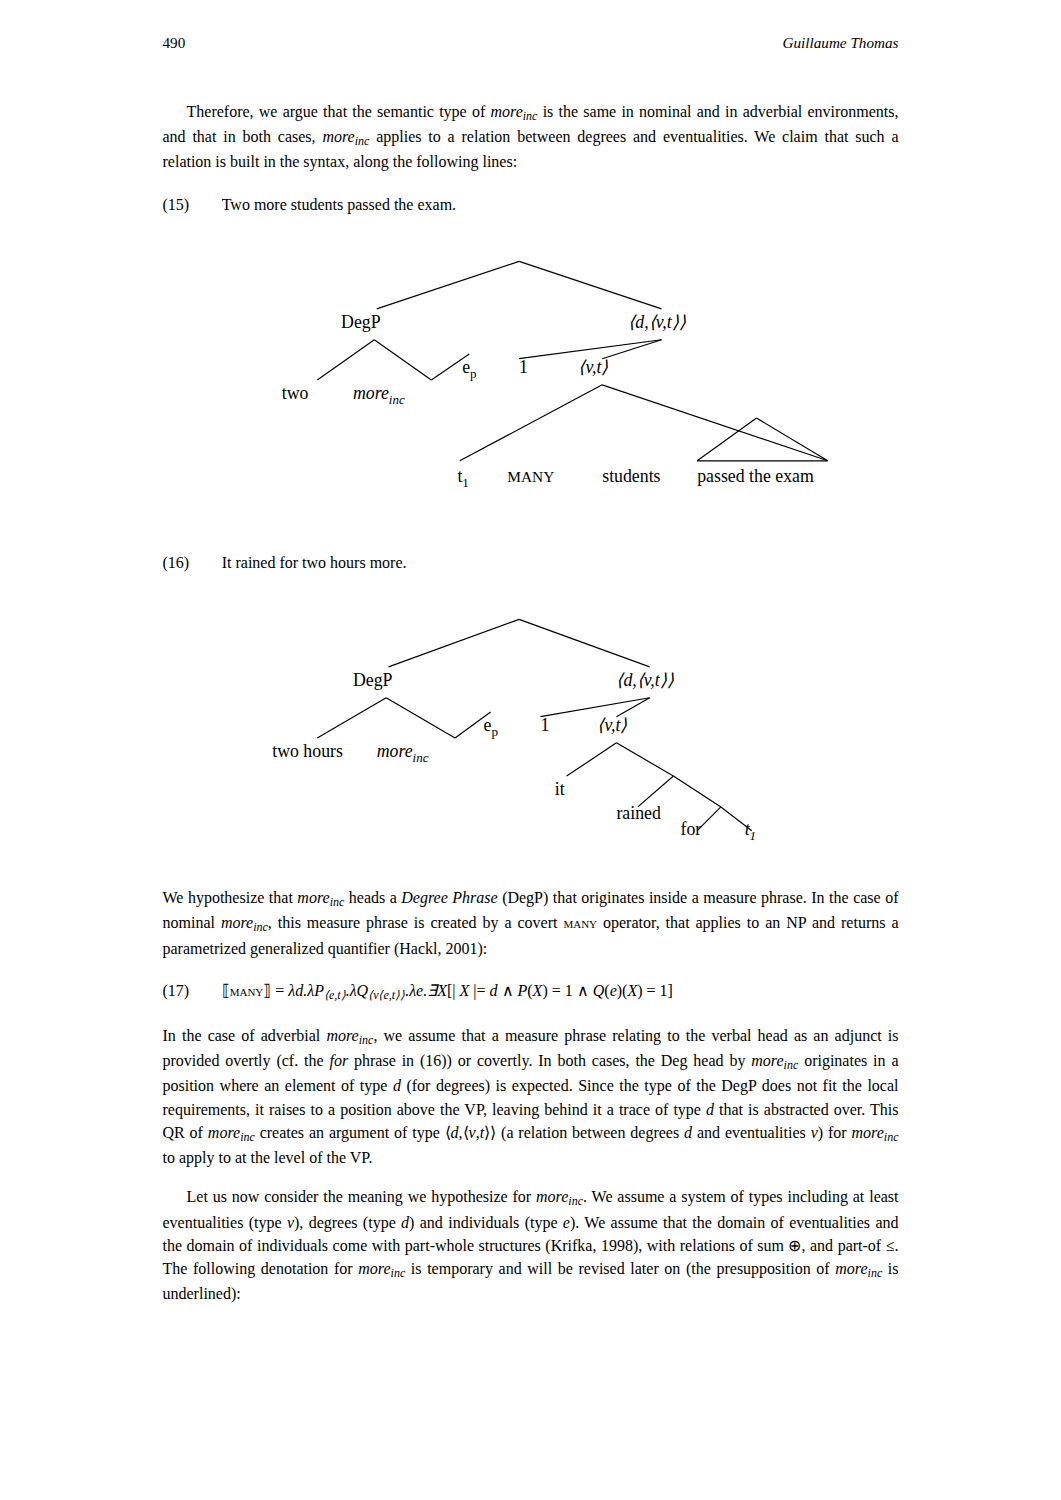490 Guillaume Thomas
Therefore, we argue that the semantic type of moreinc is the same in nominal and in adverbial environments, and that in both cases, moreinc applies to a relation between degrees and eventualities. We claim that such a relation is built in the syntax, along the following lines:
(15)
Two more students passed the exam.
DegP ⟨d,⟨v,t⟩⟩ two moreinc ep 1 ⟨v,t⟩ t1 MANY students passed the exam
(16)
It rained for two hours more.
DegP ⟨d,⟨v,t⟩⟩ two hours moreinc ep 1 ⟨v,t⟩ it rained for t1
We hypothesize that moreinc heads a Degree Phrase (DegP) that originates inside a measure phrase. In the case of nominal moreinc, this measure phrase is created by a covert many operator, that applies to an NP and returns a parametrized generalized quantifier (Hackl, 2001):
(17)
⟦many⟧ = λd.λP⟨e,t⟩.λQ⟨v⟨e,t⟩⟩.λe.∃X[| X |= d ∧ P(X) = 1 ∧ Q(e)(X) = 1]
In the case of adverbial moreinc, we assume that a measure phrase relating to the verbal head as an adjunct is provided overtly (cf. the for phrase in (16)) or covertly. In both cases, the Deg head by moreinc originates in a position where an element of type d (for degrees) is expected. Since the type of the DegP does not fit the local requirements, it raises to a position above the VP, leaving behind it a trace of type d that is abstracted over. This QR of moreinc creates an argument of type ⟨d,⟨v,t⟩⟩ (a relation between degrees d and eventualities v) for moreinc to apply to at the level of the VP.
Let us now consider the meaning we hypothesize for moreinc. We assume a system of types including at least eventualities (type v), degrees (type d) and individuals (type e). We assume that the domain of eventualities and the domain of individuals come with part-whole structures (Krifka, 1998), with relations of sum ⊕, and part-of ≤. The following denotation for moreinc is temporary and will be revised later on (the presupposition of moreinc is underlined):